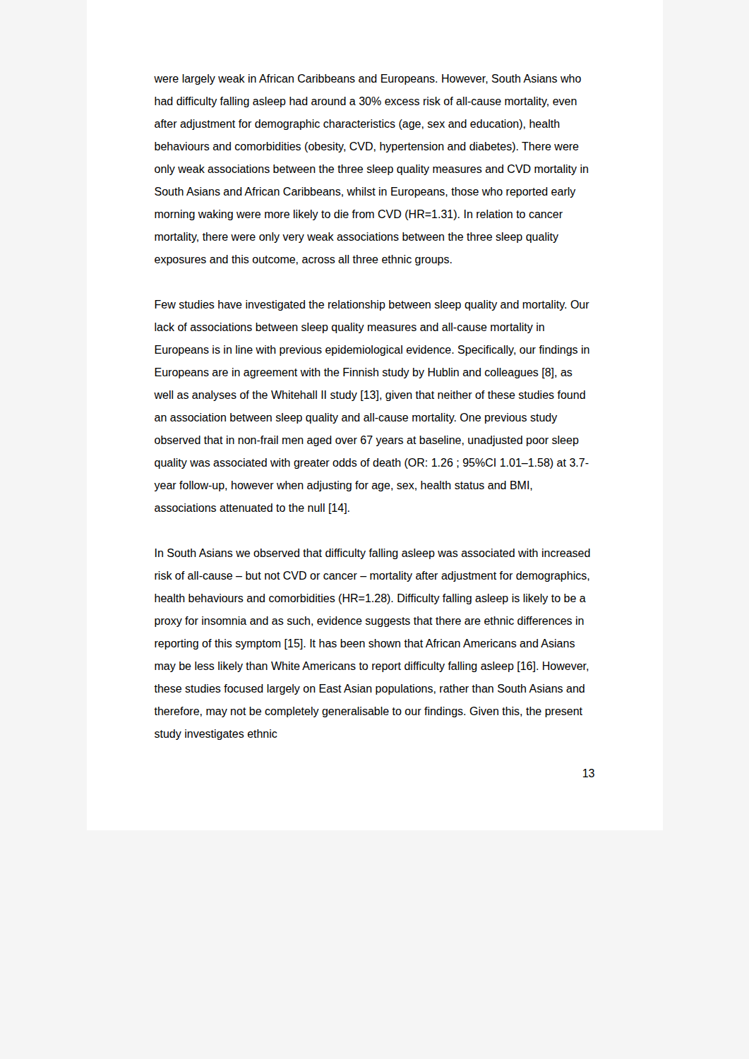were largely weak in African Caribbeans and Europeans. However, South Asians who had difficulty falling asleep had around a 30% excess risk of all-cause mortality, even after adjustment for demographic characteristics (age, sex and education), health behaviours and comorbidities (obesity, CVD, hypertension and diabetes). There were only weak associations between the three sleep quality measures and CVD mortality in South Asians and African Caribbeans, whilst in Europeans, those who reported early morning waking were more likely to die from CVD (HR=1.31). In relation to cancer mortality, there were only very weak associations between the three sleep quality exposures and this outcome, across all three ethnic groups.
Few studies have investigated the relationship between sleep quality and mortality. Our lack of associations between sleep quality measures and all-cause mortality in Europeans is in line with previous epidemiological evidence. Specifically, our findings in Europeans are in agreement with the Finnish study by Hublin and colleagues [8], as well as analyses of the Whitehall II study [13], given that neither of these studies found an association between sleep quality and all-cause mortality. One previous study observed that in non-frail men aged over 67 years at baseline, unadjusted poor sleep quality was associated with greater odds of death (OR: 1.26 ; 95%CI 1.01–1.58) at 3.7-year follow-up, however when adjusting for age, sex, health status and BMI, associations attenuated to the null [14].
In South Asians we observed that difficulty falling asleep was associated with increased risk of all-cause – but not CVD or cancer – mortality after adjustment for demographics, health behaviours and comorbidities (HR=1.28). Difficulty falling asleep is likely to be a proxy for insomnia and as such, evidence suggests that there are ethnic differences in reporting of this symptom [15]. It has been shown that African Americans and Asians may be less likely than White Americans to report difficulty falling asleep [16]. However, these studies focused largely on East Asian populations, rather than South Asians and therefore, may not be completely generalisable to our findings. Given this, the present study investigates ethnic
13